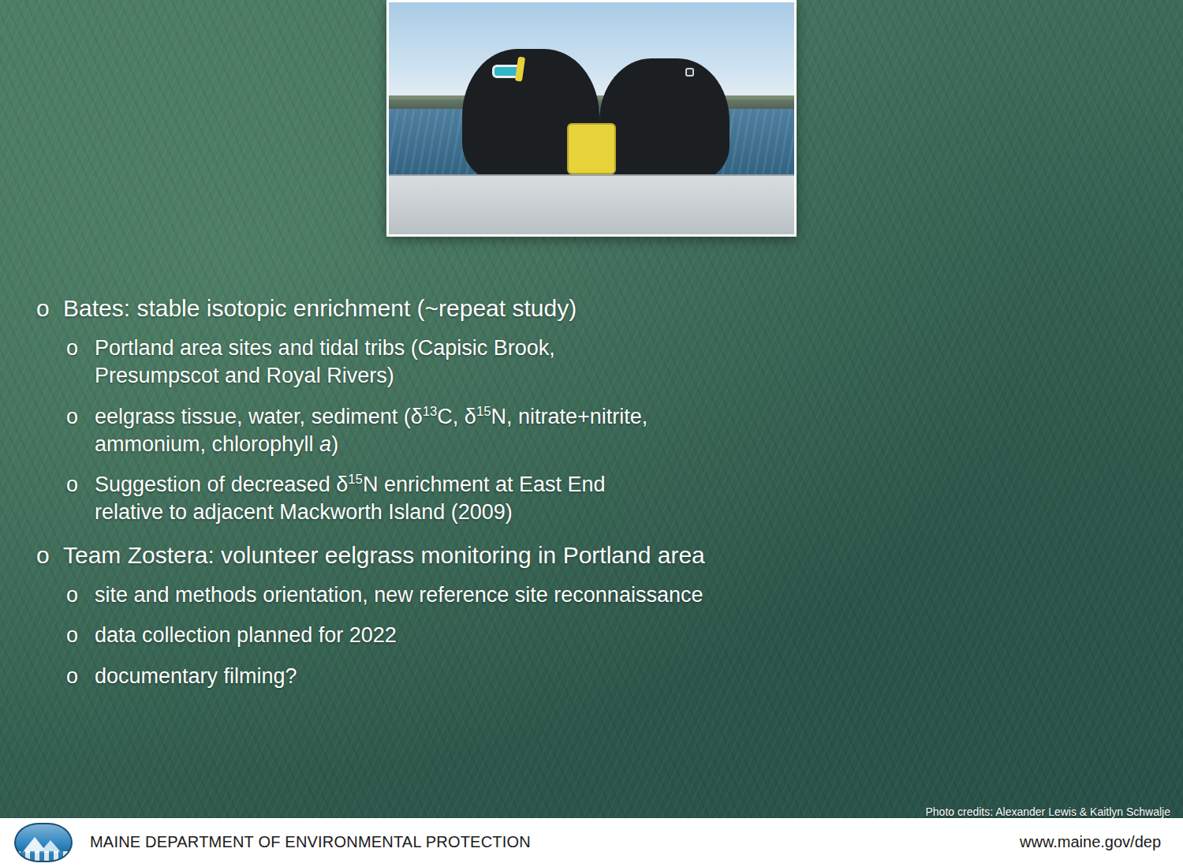Bates: stable isotopic enrichment (~repeat study)
Portland area sites and tidal tribs (Capisic Brook, Presumpscot and Royal Rivers)
eelgrass tissue, water, sediment (δ13C, δ15N, nitrate+nitrite, ammonium, chlorophyll a)
Suggestion of decreased δ15N enrichment at East End relative to adjacent Mackworth Island (2009)
Team Zostera: volunteer eelgrass monitoring in Portland area
site and methods orientation, new reference site reconnaissance
data collection planned for 2022
documentary filming?
Photo credits: Alexander Lewis & Kaitlyn Schwalje
MAINE DEPARTMENT OF ENVIRONMENTAL PROTECTION
www.maine.gov/dep